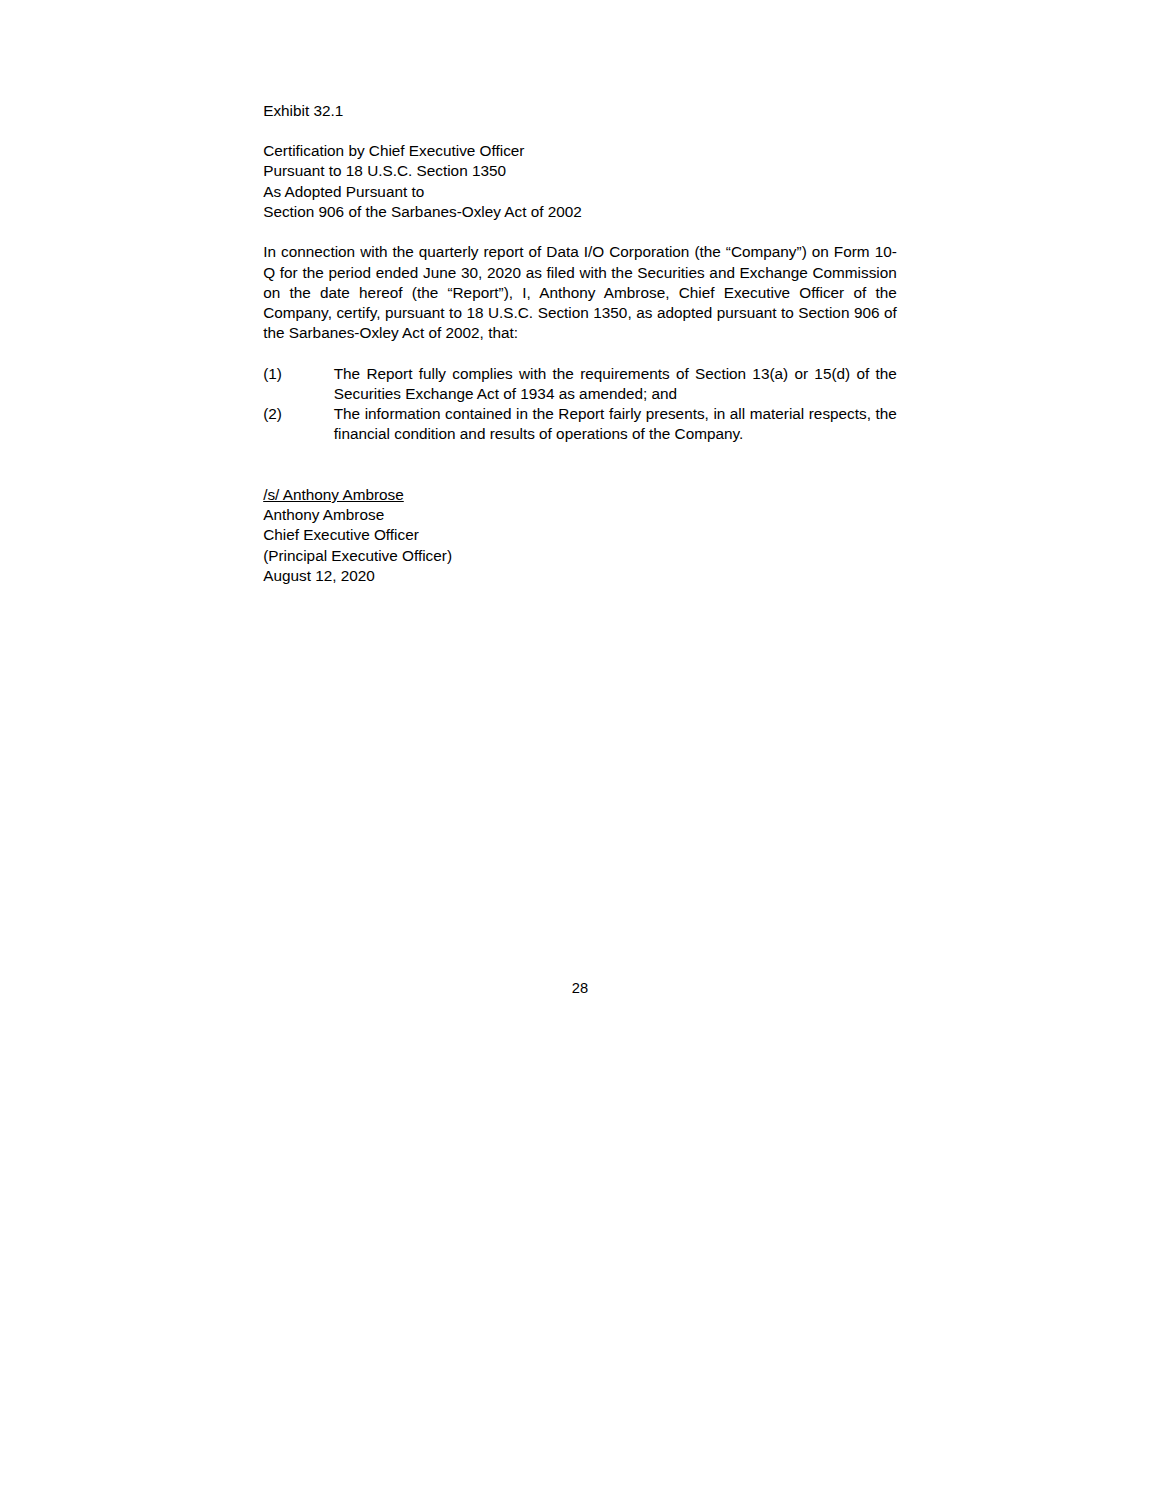Exhibit 32.1
Certification by Chief Executive Officer
Pursuant to 18 U.S.C. Section 1350
As Adopted Pursuant to
Section 906 of the Sarbanes-Oxley Act of 2002
In connection with the quarterly report of Data I/O Corporation (the “Company”) on Form 10-Q for the period ended June 30, 2020 as filed with the Securities and Exchange Commission on the date hereof (the “Report”), I, Anthony Ambrose, Chief Executive Officer of the Company, certify, pursuant to 18 U.S.C. Section 1350, as adopted pursuant to Section 906 of the Sarbanes-Oxley Act of 2002, that:
(1)
The Report fully complies with the requirements of Section 13(a) or 15(d) of the Securities Exchange Act of 1934 as amended; and
(2)
The information contained in the Report fairly presents, in all material respects, the financial condition and results of operations of the Company.
/s/ Anthony Ambrose
Anthony Ambrose
Chief Executive Officer
(Principal Executive Officer)
August 12, 2020
28